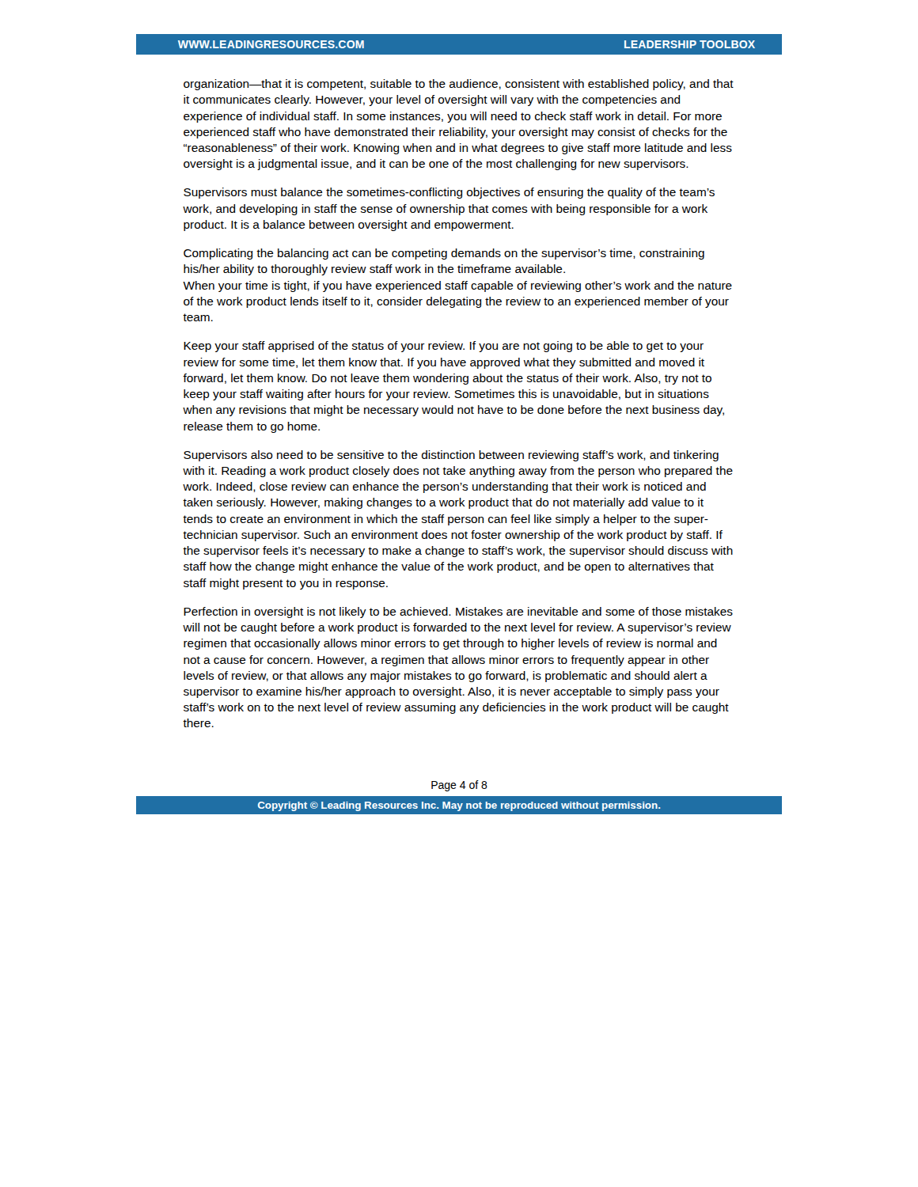WWW.LEADINGRESOURCES.COM LEADERSHIP TOOLBOX
organization—that it is competent, suitable to the audience, consistent with established policy, and that it communicates clearly. However, your level of oversight will vary with the competencies and experience of individual staff. In some instances, you will need to check staff work in detail. For more experienced staff who have demonstrated their reliability, your oversight may consist of checks for the “reasonableness” of their work. Knowing when and in what degrees to give staff more latitude and less oversight is a judgmental issue, and it can be one of the most challenging for new supervisors.
Supervisors must balance the sometimes-conflicting objectives of ensuring the quality of the team’s work, and developing in staff the sense of ownership that comes with being responsible for a work product. It is a balance between oversight and empowerment.
Complicating the balancing act can be competing demands on the supervisor’s time, constraining his/her ability to thoroughly review staff work in the timeframe available.
When your time is tight, if you have experienced staff capable of reviewing other’s work and the nature of the work product lends itself to it, consider delegating the review to an experienced member of your team.
Keep your staff apprised of the status of your review. If you are not going to be able to get to your review for some time, let them know that. If you have approved what they submitted and moved it forward, let them know. Do not leave them wondering about the status of their work. Also, try not to keep your staff waiting after hours for your review. Sometimes this is unavoidable, but in situations when any revisions that might be necessary would not have to be done before the next business day, release them to go home.
Supervisors also need to be sensitive to the distinction between reviewing staff’s work, and tinkering with it. Reading a work product closely does not take anything away from the person who prepared the work. Indeed, close review can enhance the person’s understanding that their work is noticed and taken seriously. However, making changes to a work product that do not materially add value to it tends to create an environment in which the staff person can feel like simply a helper to the super-technician supervisor. Such an environment does not foster ownership of the work product by staff. If the supervisor feels it’s necessary to make a change to staff’s work, the supervisor should discuss with staff how the change might enhance the value of the work product, and be open to alternatives that staff might present to you in response.
Perfection in oversight is not likely to be achieved. Mistakes are inevitable and some of those mistakes will not be caught before a work product is forwarded to the next level for review. A supervisor’s review regimen that occasionally allows minor errors to get through to higher levels of review is normal and not a cause for concern. However, a regimen that allows minor errors to frequently appear in other levels of review, or that allows any major mistakes to go forward, is problematic and should alert a supervisor to examine his/her approach to oversight. Also, it is never acceptable to simply pass your staff’s work on to the next level of review assuming any deficiencies in the work product will be caught there.
Page 4 of 8
Copyright © Leading Resources Inc. May not be reproduced without permission.